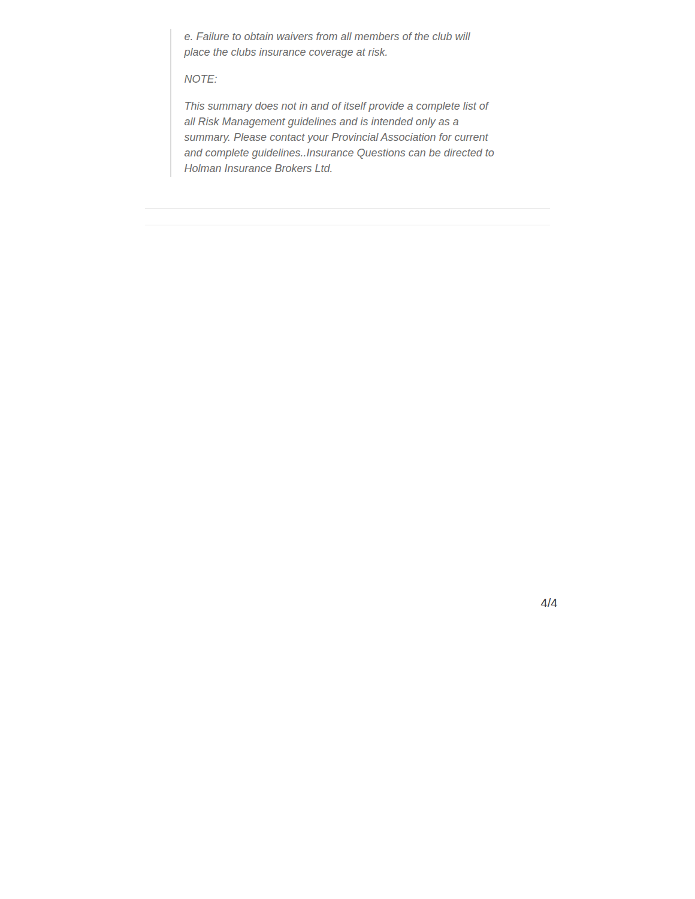e. Failure to obtain waivers from all members of the club will place the clubs insurance coverage at risk.
NOTE:
This summary does not in and of itself provide a complete list of all Risk Management guidelines and is intended only as a summary. Please contact your Provincial Association for current and complete guidelines..Insurance Questions can be directed to Holman Insurance Brokers Ltd.
4/4